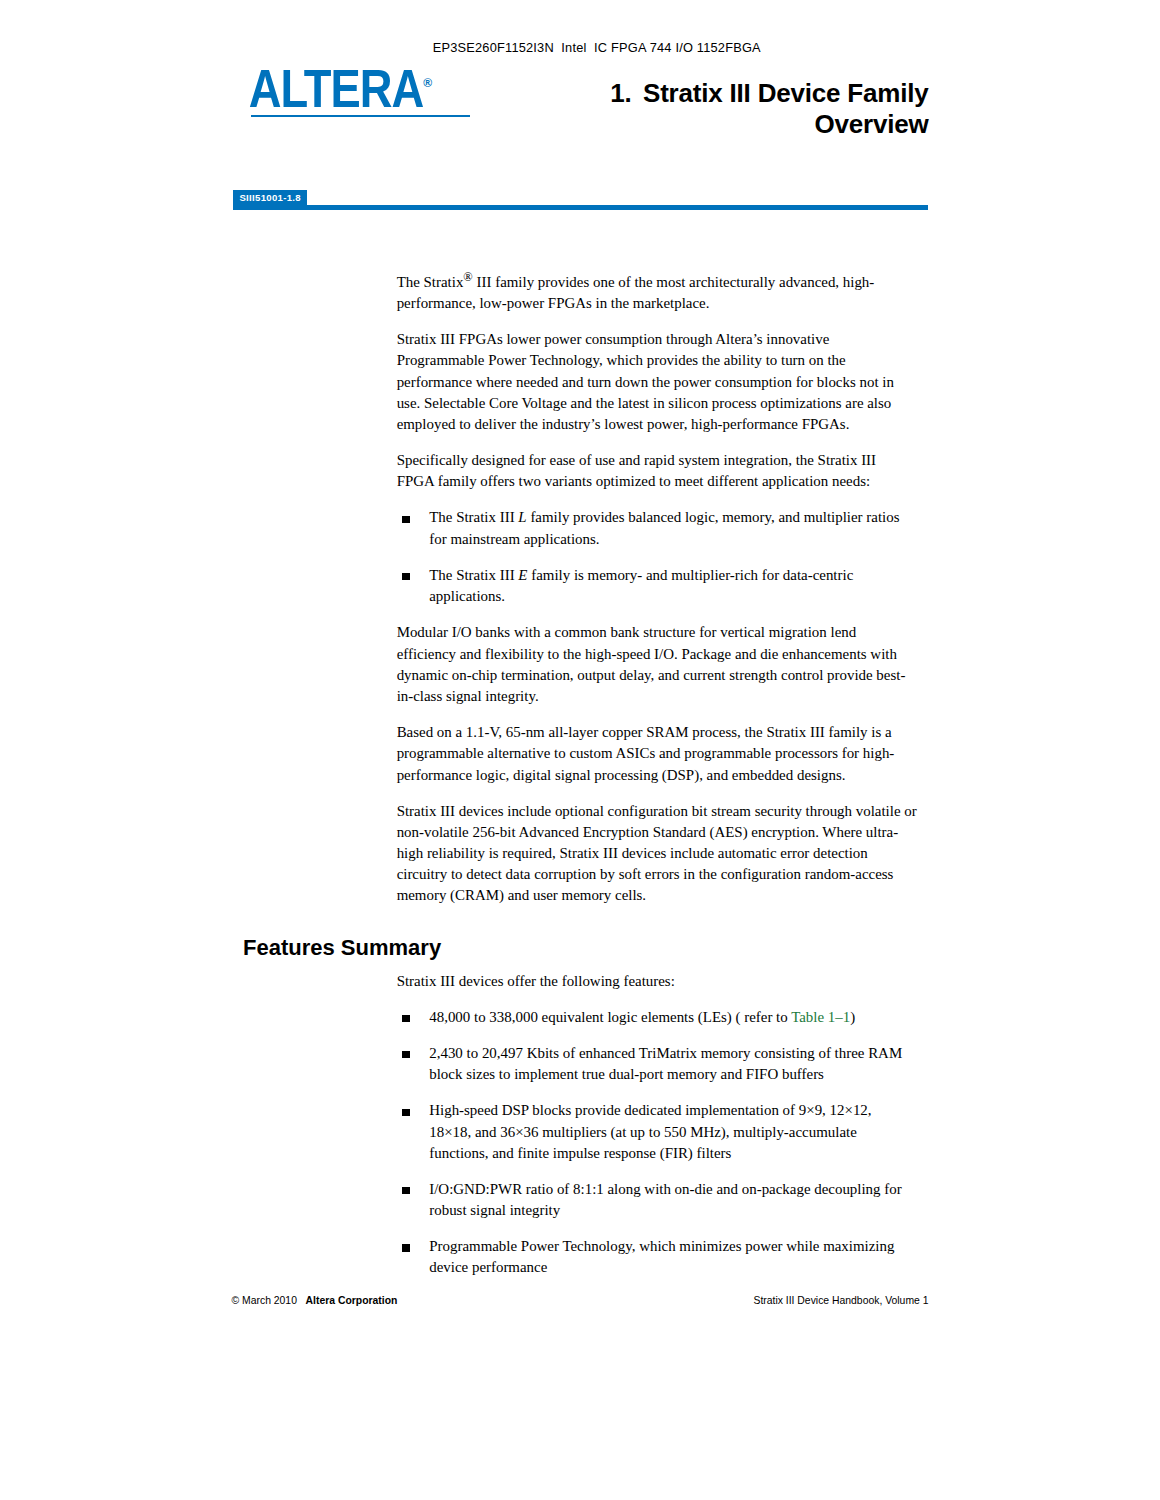EP3SE260F1152I3N Intel IC FPGA 744 I/O 1152FBGA
ALTERA®
1. Stratix III Device Family Overview
SIII51001-1.8
The Stratix® III family provides one of the most architecturally advanced, high-performance, low-power FPGAs in the marketplace.
Stratix III FPGAs lower power consumption through Altera’s innovative Programmable Power Technology, which provides the ability to turn on the performance where needed and turn down the power consumption for blocks not in use. Selectable Core Voltage and the latest in silicon process optimizations are also employed to deliver the industry’s lowest power, high-performance FPGAs.
Specifically designed for ease of use and rapid system integration, the Stratix III FPGA family offers two variants optimized to meet different application needs:
The Stratix III L family provides balanced logic, memory, and multiplier ratios for mainstream applications.
The Stratix III E family is memory- and multiplier-rich for data-centric applications.
Modular I/O banks with a common bank structure for vertical migration lend efficiency and flexibility to the high-speed I/O. Package and die enhancements with dynamic on-chip termination, output delay, and current strength control provide best-in-class signal integrity.
Based on a 1.1-V, 65-nm all-layer copper SRAM process, the Stratix III family is a programmable alternative to custom ASICs and programmable processors for high-performance logic, digital signal processing (DSP), and embedded designs.
Stratix III devices include optional configuration bit stream security through volatile or non-volatile 256-bit Advanced Encryption Standard (AES) encryption. Where ultra-high reliability is required, Stratix III devices include automatic error detection circuitry to detect data corruption by soft errors in the configuration random-access memory (CRAM) and user memory cells.
Features Summary
Stratix III devices offer the following features:
48,000 to 338,000 equivalent logic elements (LEs) ( refer to Table 1–1)
2,430 to 20,497 Kbits of enhanced TriMatrix memory consisting of three RAM block sizes to implement true dual-port memory and FIFO buffers
High-speed DSP blocks provide dedicated implementation of 9×9, 12×12, 18×18, and 36×36 multipliers (at up to 550 MHz), multiply-accumulate functions, and finite impulse response (FIR) filters
I/O:GND:PWR ratio of 8:1:1 along with on-die and on-package decoupling for robust signal integrity
Programmable Power Technology, which minimizes power while maximizing device performance
© March 2010 Altera Corporation
Stratix III Device Handbook, Volume 1